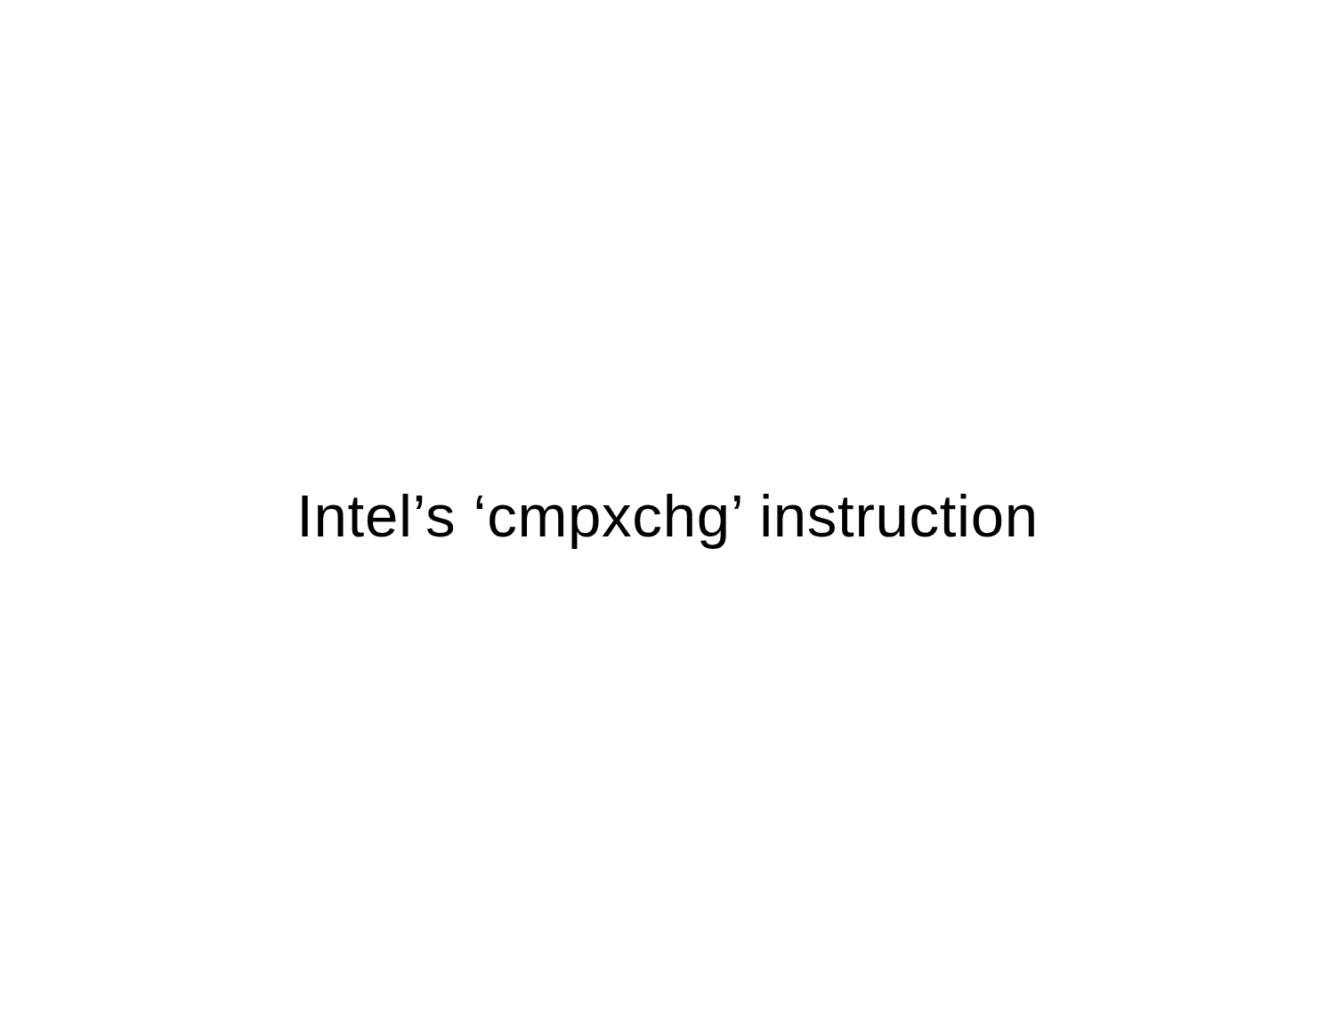Intel’s ‘cmpxchg’ instruction